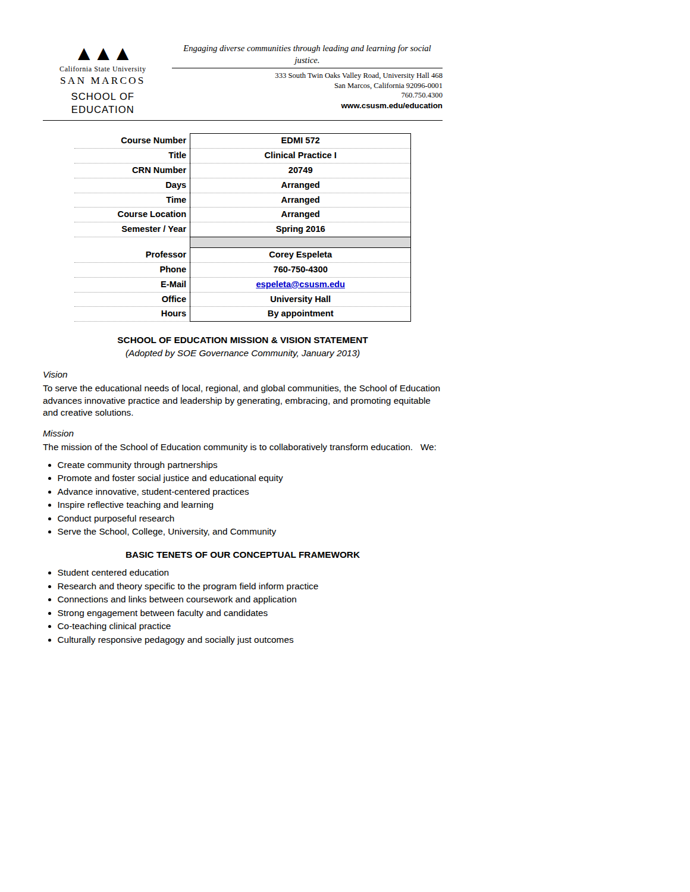▲▲▲
California State University
SAN MARCOS
SCHOOL OF EDUCATION
Engaging diverse communities through leading and learning for social justice.
333 South Twin Oaks Valley Road, University Hall 468
San Marcos, California 92096-0001
760.750.4300
www.csusm.edu/education
| Course Number | EDMI 572 |
| Title | Clinical Practice I |
| CRN Number | 20749 |
| Days | Arranged |
| Time | Arranged |
| Course Location | Arranged |
| Semester / Year | Spring 2016 |
| Professor | Corey Espeleta |
| Phone | 760-750-4300 |
| E-Mail | espeleta@csusm.edu |
| Office | University Hall |
| Hours | By appointment |
SCHOOL OF EDUCATION MISSION & VISION STATEMENT
(Adopted by SOE Governance Community, January 2013)
Vision
To serve the educational needs of local, regional, and global communities, the School of Education advances innovative practice and leadership by generating, embracing, and promoting equitable and creative solutions.
Mission
The mission of the School of Education community is to collaboratively transform education. We:
Create community through partnerships
Promote and foster social justice and educational equity
Advance innovative, student-centered practices
Inspire reflective teaching and learning
Conduct purposeful research
Serve the School, College, University, and Community
BASIC TENETS OF OUR CONCEPTUAL FRAMEWORK
Student centered education
Research and theory specific to the program field inform practice
Connections and links between coursework and application
Strong engagement between faculty and candidates
Co-teaching clinical practice
Culturally responsive pedagogy and socially just outcomes